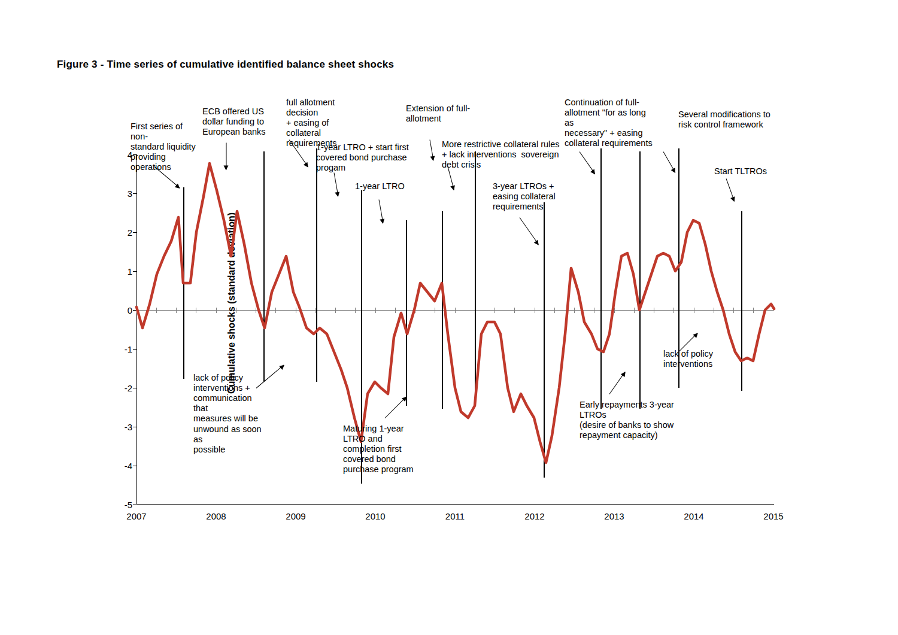Figure 3 - Time series of cumulative identified balance sheet shocks
Cumulative shocks (standard deviation)
4
3
2
1
0
-1
-2
-3
-4
-5
2007
2008
2009
2010
2011
2012
2013
2014
2015
First series of non-
standard liquidity
providing
operations
ECB offered US
dollar funding to
European banks
full allotment decision
+ easing of collateral
requirements
1-year LTRO + start first
covered bond purchase
progam
1-year LTRO
Extension of full-
allotment
More restrictive collateral rules
+ lack interventions sovereign
debt crisis
3-year LTROs +
easing collateral
requirements
Continuation of full-
allotment "for as long as
necessary" + easing
collateral requirements
Several modifications to
risk control framework
Start TLTROs
lack of policy
interventions +
communication that
measures will be
unwound as soon as
possible
Maturing 1-year
LTRO and
completion first
covered bond
purchase program
Early repayments 3-year LTROs
(desire of banks to show
repayment capacity)
lack of policy
interventions